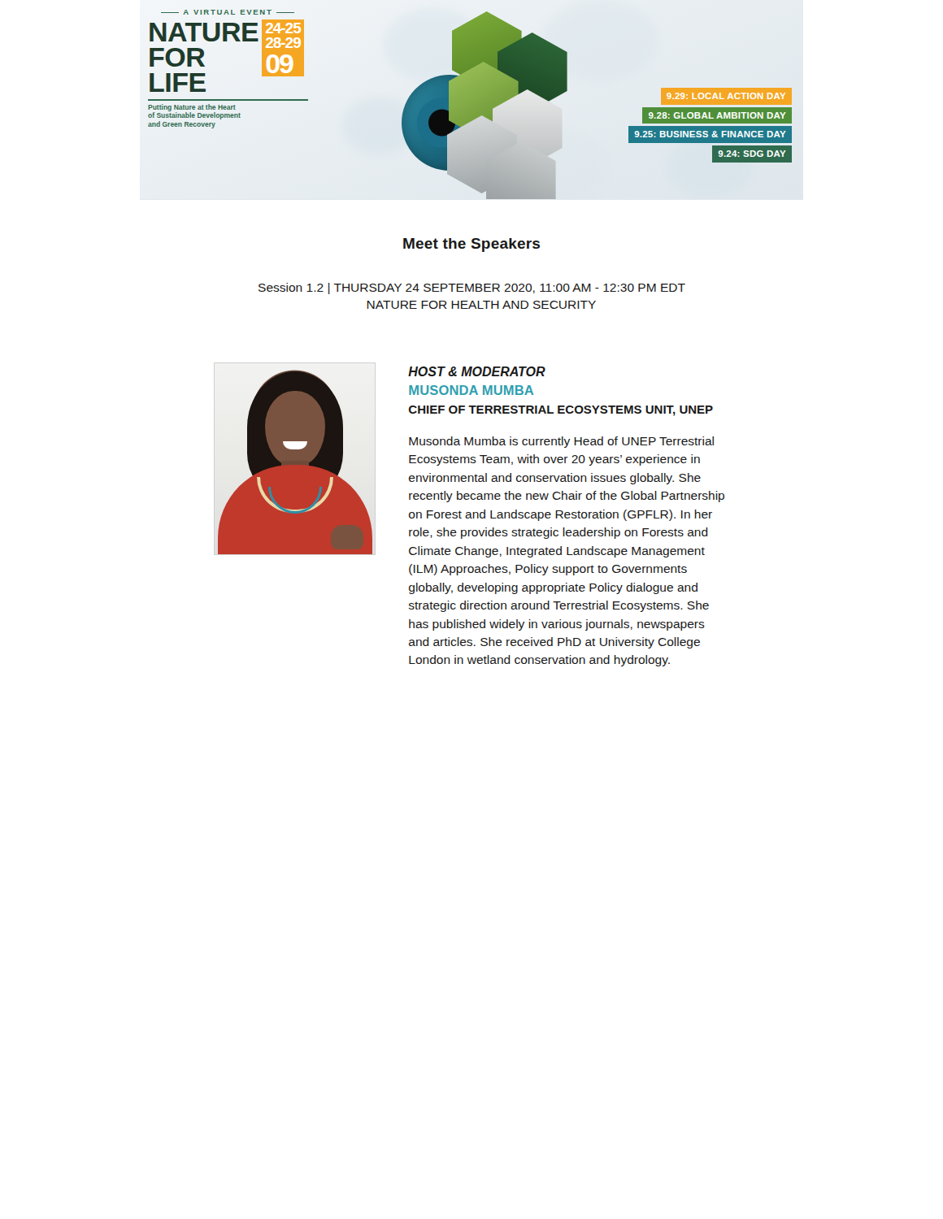A VIRTUAL EVENT
NATURE FOR LIFE
24-25
28-29
09
Putting Nature at the Heart
of Sustainable Development
and Green Recovery
9.29: LOCAL ACTION DAY
9.28: GLOBAL AMBITION DAY
9.25: BUSINESS & FINANCE DAY
9.24: SDG DAY
Meet the Speakers
Session 1.2 | THURSDAY 24 SEPTEMBER 2020, 11:00 AM - 12:30 PM EDT NATURE FOR HEALTH AND SECURITY
HOST & MODERATOR
MUSONDA MUMBA
CHIEF OF TERRESTRIAL ECOSYSTEMS UNIT, UNEP
Musonda Mumba is currently Head of UNEP Terrestrial Ecosystems Team, with over 20 years’ experience in environmental and conservation issues globally. She recently became the new Chair of the Global Partnership on Forest and Landscape Restoration (GPFLR). In her role, she provides strategic leadership on Forests and Climate Change, Integrated Landscape Management (ILM) Approaches, Policy support to Governments globally, developing appropriate Policy dialogue and strategic direction around Terrestrial Ecosystems. She has published widely in various journals, newspapers and articles. She received PhD at University College London in wetland conservation and hydrology.